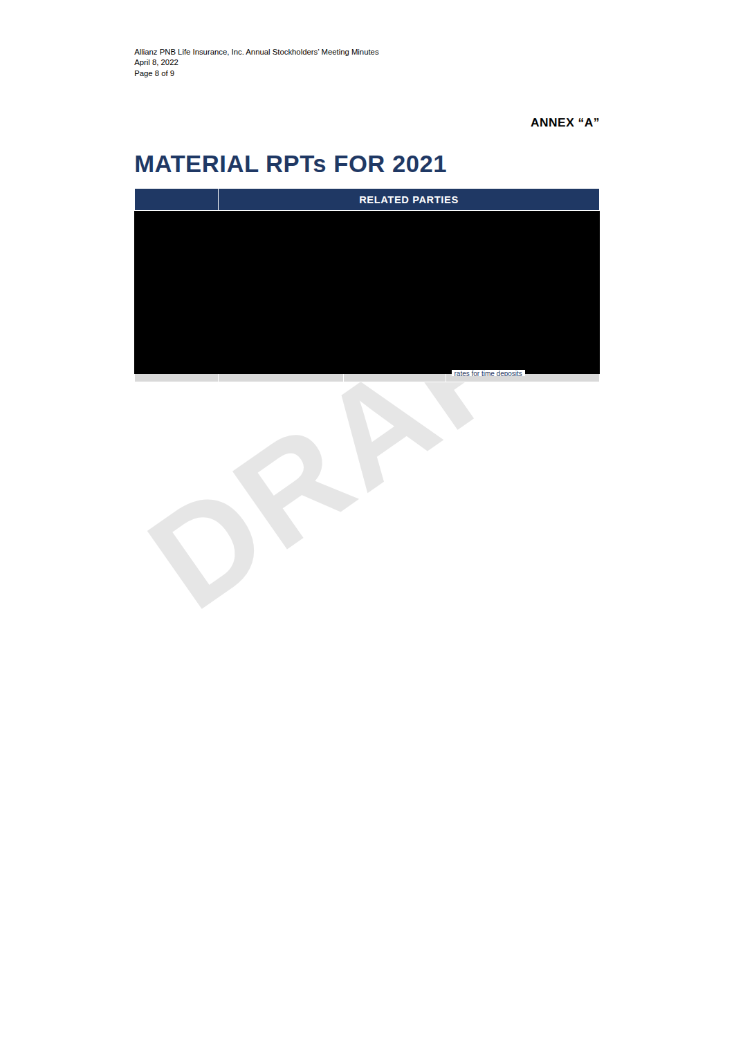DRAFT
Allianz PNB Life Insurance, Inc. Annual Stockholders’ Meeting Minutes
April 8, 2022
Page 8 of 9
ANNEX “A”
MATERIAL RPTs FOR 2021
| | RELATED PARTIES |
| --- | --- |
| | | | rates for time deposits |